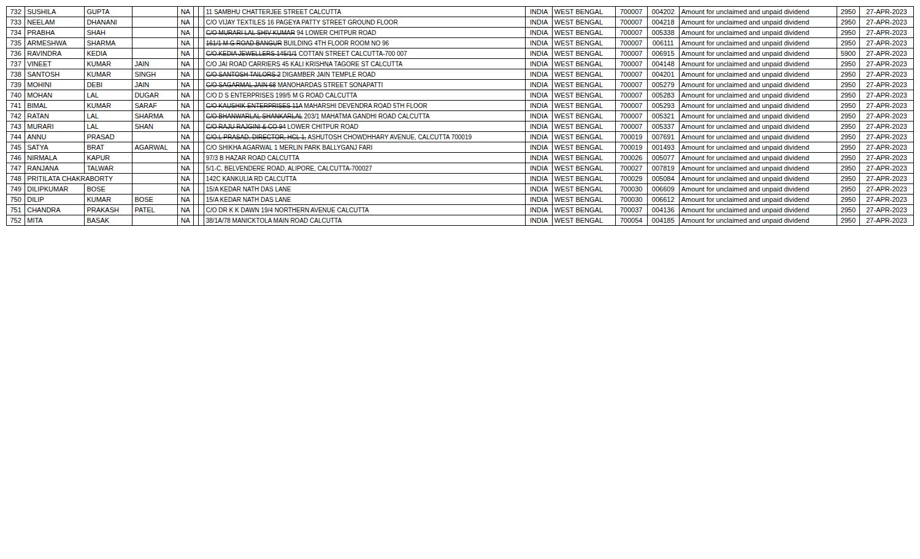| 732 | SUSHILA | GUPTA | | NA | | | 11 SAMBHU CHATTERJEE STREET CALCUTTA | INDIA | WEST BENGAL | 700007 | 004202 | Amount for unclaimed and unpaid dividend | 2950 | 27-APR-2023 |
| 733 | NEELAM | DHANANI | | NA | | | C/O VIJAY TEXTILES 16 PAGEYA PATTY STREET GROUND FLOOR | INDIA | WEST BENGAL | 700007 | 004218 | Amount for unclaimed and unpaid dividend | 2950 | 27-APR-2023 |
| 734 | PRABHA | SHAH | | NA | | | C/O MURARI LAL SHIV KUMAR 94 LOWER CHITPUR ROAD | INDIA | WEST BENGAL | 700007 | 005338 | Amount for unclaimed and unpaid dividend | 2950 | 27-APR-2023 |
| 735 | ARMESHWA | SHARMA | | NA | | | 161/1 M G ROAD BANGUR BUILDING 4TH FLOOR ROOM NO 96 | INDIA | WEST BENGAL | 700007 | 006111 | Amount for unclaimed and unpaid dividend | 2950 | 27-APR-2023 |
| 736 | RAVINDRA | KEDIA | | NA | | | C/O.KEDIA JEWELLERS 145/1/1 COTTAN STREET CALCUTTA-700 007 | INDIA | WEST BENGAL | 700007 | 006915 | Amount for unclaimed and unpaid dividend | 5900 | 27-APR-2023 |
| 737 | VINEET | KUMAR | JAIN | NA | | | C/O JAI ROAD CARRIERS 45 KALI KRISHNA TAGORE ST CALCUTTA | INDIA | WEST BENGAL | 700007 | 004148 | Amount for unclaimed and unpaid dividend | 2950 | 27-APR-2023 |
| 738 | SANTOSH | KUMAR | SINGH | NA | | | C/O SANTOSH TAILORS 2 DIGAMBER JAIN TEMPLE ROAD | INDIA | WEST BENGAL | 700007 | 004201 | Amount for unclaimed and unpaid dividend | 2950 | 27-APR-2023 |
| 739 | MOHINI | DEBI | JAIN | NA | | | C/O SAGARMAL JAIN 68 MANOHARDAS STREET SONAPATTI | INDIA | WEST BENGAL | 700007 | 005279 | Amount for unclaimed and unpaid dividend | 2950 | 27-APR-2023 |
| 740 | MOHAN | LAL | DUGAR | NA | | | C/O D S ENTERPRISES 199/5 M G ROAD CALCUTTA | INDIA | WEST BENGAL | 700007 | 005283 | Amount for unclaimed and unpaid dividend | 2950 | 27-APR-2023 |
| 741 | BIMAL | KUMAR | SARAF | NA | | | C/O KAUSHIK ENTERPRISES 11A MAHARSHI DEVENDRA ROAD 5TH FLOOR | INDIA | WEST BENGAL | 700007 | 005293 | Amount for unclaimed and unpaid dividend | 2950 | 27-APR-2023 |
| 742 | RATAN | LAL | SHARMA | NA | | | C/O BHANWARLAL SHANKARLAL 203/1 MAHATMA GANDHI ROAD CALCUTTA | INDIA | WEST BENGAL | 700007 | 005321 | Amount for unclaimed and unpaid dividend | 2950 | 27-APR-2023 |
| 743 | MURARI | LAL | SHAN | NA | | | C/O RAJU RAJGINI & CO 94 LOWER CHITPUR ROAD | INDIA | WEST BENGAL | 700007 | 005337 | Amount for unclaimed and unpaid dividend | 2950 | 27-APR-2023 |
| 744 | ANNU | PRASAD | | NA | | | C/O.L PRASAD, DIRECTOR, HCL 1, ASHUTOSH CHOWDHHARY AVENUE, CALCUTTA 700019 | INDIA | WEST BENGAL | 700019 | 007691 | Amount for unclaimed and unpaid dividend | 2950 | 27-APR-2023 |
| 745 | SATYA | BRAT | AGARWAL | NA | | | C/O SHIKHA AGARWAL 1 MERLIN PARK BALLYGANJ FARI | INDIA | WEST BENGAL | 700019 | 001493 | Amount for unclaimed and unpaid dividend | 2950 | 27-APR-2023 |
| 746 | NIRMALA | KAPUR | | NA | | | 97/3 B HAZAR ROAD CALCUTTA | INDIA | WEST BENGAL | 700026 | 005077 | Amount for unclaimed and unpaid dividend | 2950 | 27-APR-2023 |
| 747 | RANJANA | TALWAR | | NA | | | 5/1-C, BELVENDERE ROAD, ALIPORE, CALCUTTA-700027 | INDIA | WEST BENGAL | 700027 | 007819 | Amount for unclaimed and unpaid dividend | 2950 | 27-APR-2023 |
| 748 | PRITILATA CHAKRABORTY | | NA | | | 142C KANKULIA RD CALCUTTA | INDIA | WEST BENGAL | 700029 | 005084 | Amount for unclaimed and unpaid dividend | 2950 | 27-APR-2023 |
| 749 | DILIPKUMAR | BOSE | | NA | | | 15/A KEDAR NATH DAS LANE | INDIA | WEST BENGAL | 700030 | 006609 | Amount for unclaimed and unpaid dividend | 2950 | 27-APR-2023 |
| 750 | DILIP | KUMAR | BOSE | NA | | | 15/A KEDAR NATH DAS LANE | INDIA | WEST BENGAL | 700030 | 006612 | Amount for unclaimed and unpaid dividend | 2950 | 27-APR-2023 |
| 751 | CHANDRA | PRAKASH | PATEL | NA | | | C/O DR K K DAWN 19/4 NORTHERN AVENUE CALCUTTA | INDIA | WEST BENGAL | 700037 | 004136 | Amount for unclaimed and unpaid dividend | 2950 | 27-APR-2023 |
| 752 | MITA | BASAK | | NA | | | 38/1A/78 MANICKTOLA MAIN ROAD CALCUTTA | INDIA | WEST BENGAL | 700054 | 004185 | Amount for unclaimed and unpaid dividend | 2950 | 27-APR-2023 |